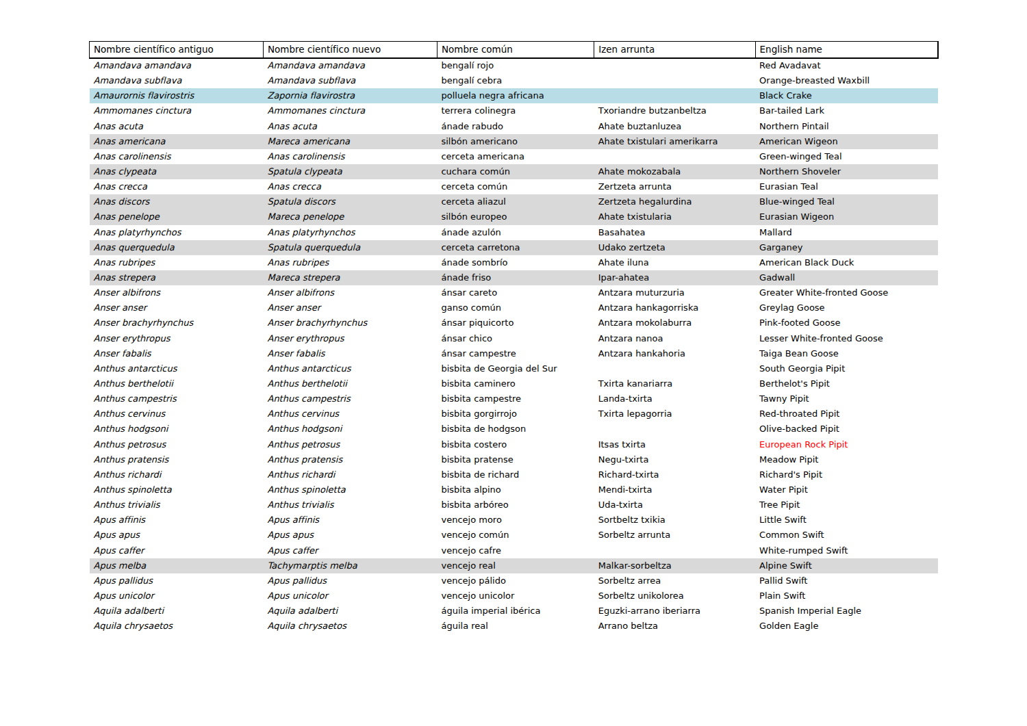| Nombre científico antiguo | Nombre científico nuevo | Nombre común | Izen arrunta | English name |
| --- | --- | --- | --- | --- |
| Amandava amandava | Amandava amandava | bengalí rojo | | Red Avadavat |
| Amandava subflava | Amandava subflava | bengalí cebra | | Orange-breasted Waxbill |
| Amaurornis flavirostris | Zapornia flavirostra | polluela negra africana | | Black Crake |
| Ammomanes cinctura | Ammomanes cinctura | terrera colinegra | Txoriandre butzanbeltza | Bar-tailed Lark |
| Anas acuta | Anas acuta | ánade rabudo | Ahate buztanluzea | Northern Pintail |
| Anas americana | Mareca americana | silbón americano | Ahate txistulari amerikarra | American Wigeon |
| Anas carolinensis | Anas carolinensis | cerceta americana | | Green-winged Teal |
| Anas clypeata | Spatula clypeata | cuchara común | Ahate mokozabala | Northern Shoveler |
| Anas crecca | Anas crecca | cerceta común | Zertzeta arrunta | Eurasian Teal |
| Anas discors | Spatula discors | cerceta aliazul | Zertzeta hegalurdina | Blue-winged Teal |
| Anas penelope | Mareca penelope | silbón europeo | Ahate txistularia | Eurasian Wigeon |
| Anas platyrhynchos | Anas platyrhynchos | ánade azulón | Basahatea | Mallard |
| Anas querquedula | Spatula querquedula | cerceta carretona | Udako zertzeta | Garganey |
| Anas rubripes | Anas rubripes | ánade sombrío | Ahate iluna | American Black Duck |
| Anas strepera | Mareca strepera | ánade friso | Ipar-ahatea | Gadwall |
| Anser albifrons | Anser albifrons | ánsar careto | Antzara muturzuria | Greater White-fronted Goose |
| Anser anser | Anser anser | ganso común | Antzara hankagorriska | Greylag Goose |
| Anser brachyrhynchus | Anser brachyrhynchus | ánsar piquicorto | Antzara mokolaburra | Pink-footed Goose |
| Anser erythropus | Anser erythropus | ánsar chico | Antzara nanoa | Lesser White-fronted Goose |
| Anser fabalis | Anser fabalis | ánsar campestre | Antzara hankahoria | Taiga Bean Goose |
| Anthus antarcticus | Anthus antarcticus | bisbita de Georgia del Sur | | South Georgia Pipit |
| Anthus berthelotii | Anthus berthelotii | bisbita caminero | Txirta kanariarra | Berthelot's Pipit |
| Anthus campestris | Anthus campestris | bisbita campestre | Landa-txirta | Tawny Pipit |
| Anthus cervinus | Anthus cervinus | bisbita gorgirrojo | Txirta lepagorria | Red-throated Pipit |
| Anthus hodgsoni | Anthus hodgsoni | bisbita de hodgson | | Olive-backed Pipit |
| Anthus petrosus | Anthus petrosus | bisbita costero | Itsas txirta | European Rock Pipit |
| Anthus pratensis | Anthus pratensis | bisbita pratense | Negu-txirta | Meadow Pipit |
| Anthus richardi | Anthus richardi | bisbita de richard | Richard-txirta | Richard's Pipit |
| Anthus spinoletta | Anthus spinoletta | bisbita alpino | Mendi-txirta | Water Pipit |
| Anthus trivialis | Anthus trivialis | bisbita arbóreo | Uda-txirta | Tree Pipit |
| Apus affinis | Apus affinis | vencejo moro | Sortbeltz txikia | Little Swift |
| Apus apus | Apus apus | vencejo común | Sorbeltz arrunta | Common Swift |
| Apus caffer | Apus caffer | vencejo cafre | | White-rumped Swift |
| Apus melba | Tachymarptis melba | vencejo real | Malkar-sorbeltza | Alpine Swift |
| Apus pallidus | Apus pallidus | vencejo pálido | Sorbeltz arrea | Pallid Swift |
| Apus unicolor | Apus unicolor | vencejo unicolor | Sorbeltz unikolorea | Plain Swift |
| Aquila adalberti | Aquila adalberti | águila imperial ibérica | Eguzki-arrano iberiarra | Spanish Imperial Eagle |
| Aquila chrysaetos | Aquila chrysaetos | águila real | Arrano beltza | Golden Eagle |